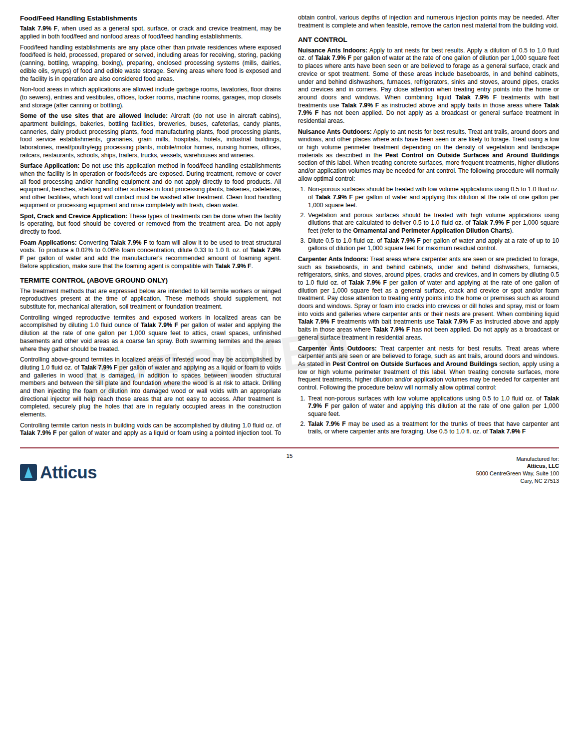SPECIMEN
Food/Feed Handling Establishments
Talak 7.9% F, when used as a general spot, surface, or crack and crevice treatment, may be applied in both food/feed and nonfood areas of food/feed handling establishments.
Food/feed handling establishments are any place other than private residences where exposed food/feed is held, processed, prepared or served, including areas for receiving, storing, packing (canning, bottling, wrapping, boxing), preparing, enclosed processing systems (mills, dairies, edible oils, syrups) of food and edible waste storage. Serving areas where food is exposed and the facility is in operation are also considered food areas.
Non-food areas in which applications are allowed include garbage rooms, lavatories, floor drains (to sewers), entries and vestibules, offices, locker rooms, machine rooms, garages, mop closets and storage (after canning or bottling).
Some of the use sites that are allowed include: Aircraft (do not use in aircraft cabins), apartment buildings, bakeries, bottling facilities, breweries, buses, cafeterias, candy plants, canneries, dairy product processing plants, food manufacturing plants, food processing plants, food service establishments, granaries, grain mills, hospitals, hotels, industrial buildings, laboratories, meat/poultry/egg processing plants, mobile/motor homes, nursing homes, offices, railcars, restaurants, schools, ships, trailers, trucks, vessels, warehouses and wineries.
Surface Application: Do not use this application method in food/feed handling establishments when the facility is in operation or foods/feeds are exposed. During treatment, remove or cover all food processing and/or handling equipment and do not apply directly to food products. All equipment, benches, shelving and other surfaces in food processing plants, bakeries, cafeterias, and other facilities, which food will contact must be washed after treatment. Clean food handling equipment or processing equipment and rinse completely with fresh, clean water.
Spot, Crack and Crevice Application: These types of treatments can be done when the facility is operating, but food should be covered or removed from the treatment area. Do not apply directly to food.
Foam Applications: Converting Talak 7.9% F to foam will allow it to be used to treat structural voids. To produce a 0.02% to 0.06% foam concentration, dilute 0.33 to 1.0 fl. oz. of Talak 7.9% F per gallon of water and add the manufacturer's recommended amount of foaming agent. Before application, make sure that the foaming agent is compatible with Talak 7.9% F.
Termite Control (Above Ground Only)
The treatment methods that are expressed below are intended to kill termite workers or winged reproductives present at the time of application. These methods should supplement, not substitute for, mechanical alteration, soil treatment or foundation treatment.
Controlling winged reproductive termites and exposed workers in localized areas can be accomplished by diluting 1.0 fluid ounce of Talak 7.9% F per gallon of water and applying the dilution at the rate of one gallon per 1,000 square feet to attics, crawl spaces, unfinished basements and other void areas as a coarse fan spray. Both swarming termites and the areas where they gather should be treated.
Controlling above-ground termites in localized areas of infested wood may be accomplished by diluting 1.0 fluid oz. of Talak 7.9% F per gallon of water and applying as a liquid or foam to voids and galleries in wood that is damaged, in addition to spaces between wooden structural members and between the sill plate and foundation where the wood is at risk to attack. Drilling and then injecting the foam or dilution into damaged wood or wall voids with an appropriate directional injector will help reach those areas that are not easy to access. After treatment is completed, securely plug the holes that are in regularly occupied areas in the construction elements.
Controlling termite carton nests in building voids can be accomplished by diluting 1.0 fluid oz. of Talak 7.9% F per gallon of water and apply as a liquid or foam using a pointed injection tool. To obtain control, various depths of injection and numerous injection points may be needed. After treatment is complete and when feasible, remove the carton nest material from the building void.
Ant Control
Nuisance Ants Indoors: Apply to ant nests for best results. Apply a dilution of 0.5 to 1.0 fluid oz. of Talak 7.9% F per gallon of water at the rate of one gallon of dilution per 1,000 square feet to places where ants have been seen or are believed to forage as a general surface, crack and crevice or spot treatment. Some of these areas include baseboards, in and behind cabinets, under and behind dishwashers, furnaces, refrigerators, sinks and stoves, around pipes, cracks and crevices and in corners. Pay close attention when treating entry points into the home or around doors and windows. When combining liquid Talak 7.9% F treatments with bait treatments use Talak 7.9% F as instructed above and apply baits in those areas where Talak 7.9% F has not been applied. Do not apply as a broadcast or general surface treatment in residential areas.
Nuisance Ants Outdoors: Apply to ant nests for best results. Treat ant trails, around doors and windows, and other places where ants have been seen or are likely to forage. Treat using a low or high volume perimeter treatment depending on the density of vegetation and landscape materials as described in the Pest Control on Outside Surfaces and Around Buildings section of this label. When treating concrete surfaces, more frequent treatments, higher dilutions and/or application volumes may be needed for ant control. The following procedure will normally allow optimal control:
Non-porous surfaces should be treated with low volume applications using 0.5 to 1.0 fluid oz. of Talak 7.9% F per gallon of water and applying this dilution at the rate of one gallon per 1,000 square feet.
Vegetation and porous surfaces should be treated with high volume applications using dilutions that are calculated to deliver 0.5 to 1.0 fluid oz. of Talak 7.9% F per 1,000 square feet (refer to the Ornamental and Perimeter Application Dilution Charts).
Dilute 0.5 to 1.0 fluid oz. of Talak 7.9% F per gallon of water and apply at a rate of up to 10 gallons of dilution per 1,000 square feet for maximum residual control.
Carpenter Ants Indoors: Treat areas where carpenter ants are seen or are predicted to forage, such as baseboards, in and behind cabinets, under and behind dishwashers, furnaces, refrigerators, sinks, and stoves, around pipes, cracks and crevices, and in corners by diluting 0.5 to 1.0 fluid oz. of Talak 7.9% F per gallon of water and applying at the rate of one gallon of dilution per 1,000 square feet as a general surface, crack and crevice or spot and/or foam treatment. Pay close attention to treating entry points into the home or premises such as around doors and windows. Spray or foam into cracks into crevices or dill holes and spray, mist or foam into voids and galleries where carpenter ants or their nests are present. When combining liquid Talak 7.9% F treatments with bait treatments use Talak 7.9% F as instructed above and apply baits in those areas where Talak 7.9% F has not been applied. Do not apply as a broadcast or general surface treatment in residential areas.
Carpenter Ants Outdoors: Treat carpenter ant nests for best results. Treat areas where carpenter ants are seen or are believed to forage, such as ant trails, around doors and windows. As stated in Pest Control on Outside Surfaces and Around Buildings section, apply using a low or high volume perimeter treatment of this label. When treating concrete surfaces, more frequent treatments, higher dilution and/or application volumes may be needed for carpenter ant control. Following the procedure below will normally allow optimal control:
Treat non-porous surfaces with low volume applications using 0.5 to 1.0 fluid oz. of Talak 7.9% F per gallon of water and applying this dilution at the rate of one gallon per 1,000 square feet.
Talak 7.9% F may be used as a treatment for the trunks of trees that have carpenter ant trails, or where carpenter ants are foraging. Use 0.5 to 1.0 fl. oz. of Talak 7.9% F
15
Atticus
Manufactured for:
Atticus, LLC
5000 CentreGreen Way, Suite 100
Cary, NC 27513